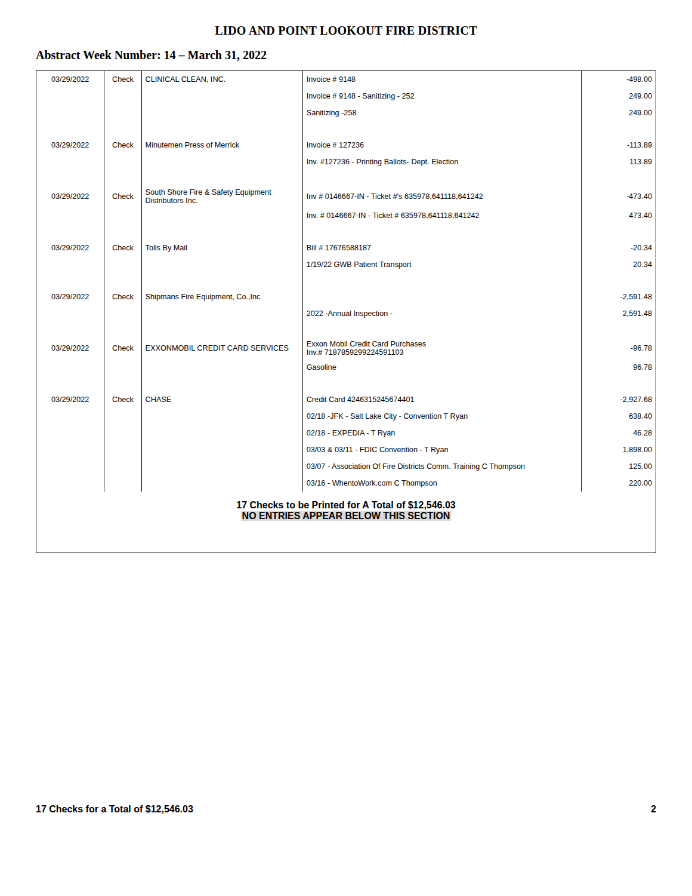LIDO AND POINT LOOKOUT FIRE DISTRICT
Abstract Week Number: 14 – March 31, 2022
| 03/29/2022 | Check | CLINICAL CLEAN, INC. | Invoice # 9148 | -498.00 |
| | | | Invoice # 9148 - Sanitizing - 252 | 249.00 |
| | | | Sanitizing -258 | 249.00 |
| 03/29/2022 | Check | Minutemen Press of Merrick | Invoice # 127236 | -113.89 |
| | | | Inv. #127236 - Printing Ballots- Dept. Election | 113.89 |
| 03/29/2022 | Check | South Shore Fire & Safety Equipment Distributors Inc. | Inv # 0146667-IN - Ticket #'s 635978,641118,641242 | -473.40 |
| | | | Inv. # 0146667-IN - Ticket # 635978,641118,641242 | 473.40 |
| 03/29/2022 | Check | Tolls By Mail | Bill # 17676588187 | -20.34 |
| | | | 1/19/22 GWB Patient Transport | 20.34 |
| 03/29/2022 | Check | Shipmans Fire Equipment, Co.,Inc | | -2,591.48 |
| | | | 2022 -Annual Inspection - | 2,591.48 |
| 03/29/2022 | Check | EXXONMOBIL CREDIT CARD SERVICES | Exxon Mobil Credit Card Purchases Inv.# 7187859299224591103 | -96.78 |
| | | | Gasoline | 96.78 |
| 03/29/2022 | Check | CHASE | Credit Card 4246315245674401 | -2,927.68 |
| | | | 02/18 -JFK - Salt Lake City - Convention T Ryan | 638.40 |
| | | | 02/18 - EXPEDIA - T Ryan | 46.28 |
| | | | 03/03 & 03/11 - FDIC Convention - T Ryan | 1,898.00 |
| | | | 03/07 - Association Of Fire Districts Comm. Training C Thompson | 125.00 |
| | | | 03/16 - WhentoWork.com C Thompson | 220.00 |
| 17 Checks to be Printed for A Total of $12,546.03 NO ENTRIES APPEAR BELOW THIS SECTION |
17 Checks for a Total of $12,546.03 2